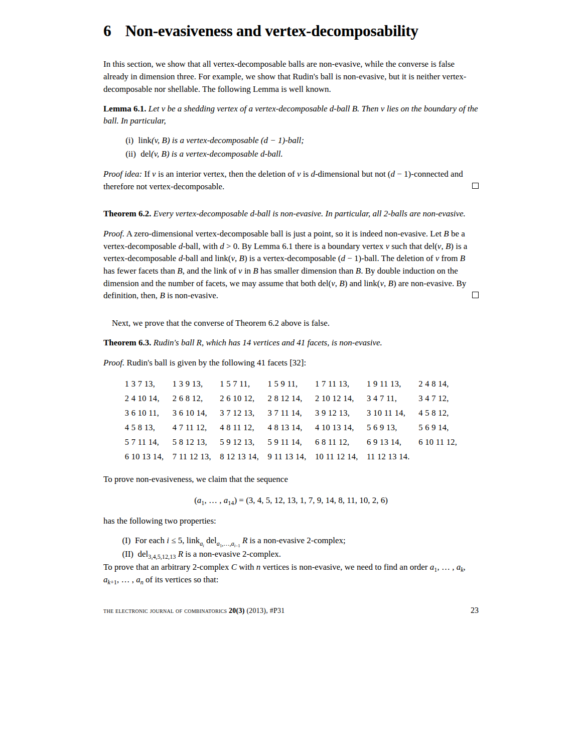6 Non-evasiveness and vertex-decomposability
In this section, we show that all vertex-decomposable balls are non-evasive, while the converse is false already in dimension three. For example, we show that Rudin's ball is non-evasive, but it is neither vertex-decomposable nor shellable. The following Lemma is well known.
Lemma 6.1. Let v be a shedding vertex of a vertex-decomposable d-ball B. Then v lies on the boundary of the ball. In particular,
(i) link(v, B) is a vertex-decomposable (d − 1)-ball;
(ii) del(v, B) is a vertex-decomposable d-ball.
Proof idea: If v is an interior vertex, then the deletion of v is d-dimensional but not (d − 1)-connected and therefore not vertex-decomposable.
Theorem 6.2. Every vertex-decomposable d-ball is non-evasive. In particular, all 2-balls are non-evasive.
Proof. A zero-dimensional vertex-decomposable ball is just a point, so it is indeed non-evasive. Let B be a vertex-decomposable d-ball, with d > 0. By Lemma 6.1 there is a boundary vertex v such that del(v, B) is a vertex-decomposable d-ball and link(v, B) is a vertex-decomposable (d − 1)-ball. The deletion of v from B has fewer facets than B, and the link of v in B has smaller dimension than B. By double induction on the dimension and the number of facets, we may assume that both del(v, B) and link(v, B) are non-evasive. By definition, then, B is non-evasive.
Next, we prove that the converse of Theorem 6.2 above is false.
Theorem 6.3. Rudin's ball R, which has 14 vertices and 41 facets, is non-evasive.
Proof. Rudin's ball is given by the following 41 facets [32]:
| 1 3 7 13, | 1 3 9 13, | 1 5 7 11, | 1 5 9 11, | 1 7 11 13, | 1 9 11 13, | 2 4 8 14, |
| 2 4 10 14, | 2 6 8 12, | 2 6 10 12, | 2 8 12 14, | 2 10 12 14, | 3 4 7 11, | 3 4 7 12, |
| 3 6 10 11, | 3 6 10 14, | 3 7 12 13, | 3 7 11 14, | 3 9 12 13, | 3 10 11 14, | 4 5 8 12, |
| 4 5 8 13, | 4 7 11 12, | 4 8 11 12, | 4 8 13 14, | 4 10 13 14, | 5 6 9 13, | 5 6 9 14, |
| 5 7 11 14, | 5 8 12 13, | 5 9 12 13, | 5 9 11 14, | 6 8 11 12, | 6 9 13 14, | 6 10 11 12, |
| 6 10 13 14, | 7 11 12 13, | 8 12 13 14, | 9 11 13 14, | 10 11 12 14, | 11 12 13 14. | |
To prove non-evasiveness, we claim that the sequence
(a1, … , a14) = (3, 4, 5, 12, 13, 1, 7, 9, 14, 8, 11, 10, 2, 6)
has the following two properties:
(I) For each i ≤ 5, linkai dela1,…,ai−1 R is a non-evasive 2-complex;
(II) del3,4,5,12,13 R is a non-evasive 2-complex.
To prove that an arbitrary 2-complex C with n vertices is non-evasive, we need to find an order a1, … , ak, ak+1, … , an of its vertices so that:
the electronic journal of combinatorics 20(3) (2013), #P31 23